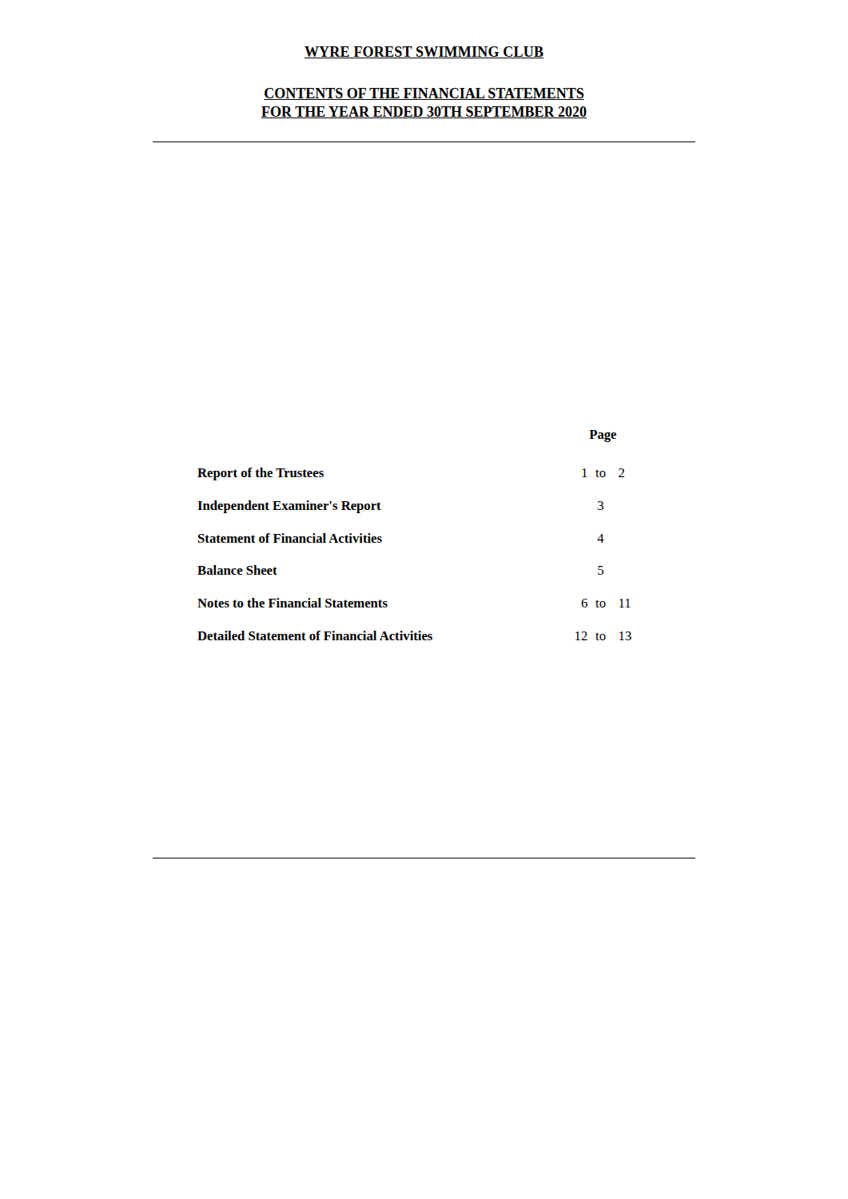WYRE FOREST SWIMMING CLUB
CONTENTS OF THE FINANCIAL STATEMENTS
FOR THE YEAR ENDED 30TH SEPTEMBER 2020
| | Page |
| Report of the Trustees | 1 | to | 2 |
| Independent Examiner's Report | | 3 | |
| Statement of Financial Activities | | 4 | |
| Balance Sheet | | 5 | |
| Notes to the Financial Statements | 6 | to | 11 |
| Detailed Statement of Financial Activities | 12 | to | 13 |